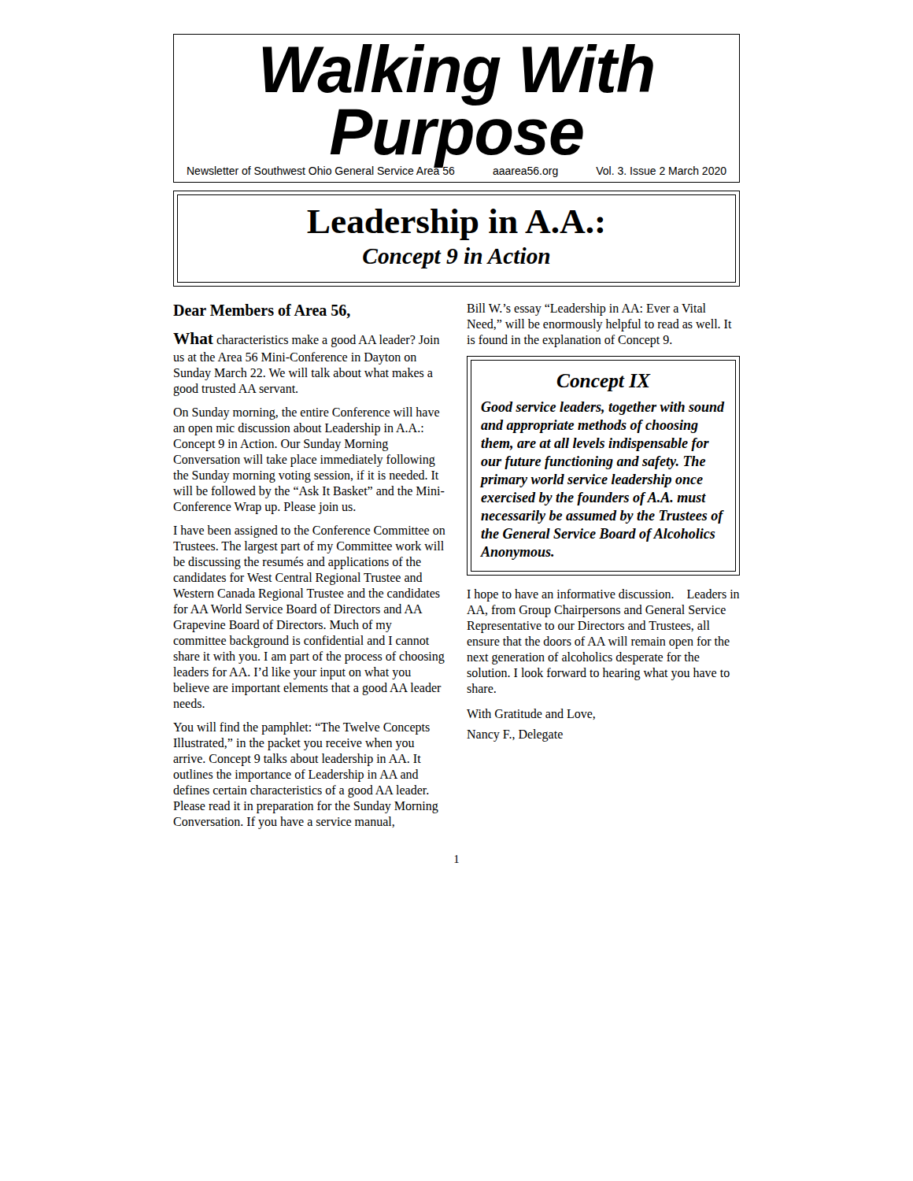Walking With Purpose
Newsletter of Southwest Ohio General Service Area 56 aaarea56.org Vol. 3. Issue 2 March 2020
Leadership in A.A.:
Concept 9 in Action
Dear Members of Area 56,
What characteristics make a good AA leader? Join us at the Area 56 Mini-Conference in Dayton on Sunday March 22. We will talk about what makes a good trusted AA servant.
On Sunday morning, the entire Conference will have an open mic discussion about Leadership in A.A.: Concept 9 in Action. Our Sunday Morning Conversation will take place immediately following the Sunday morning voting session, if it is needed. It will be followed by the “Ask It Basket” and the Mini-Conference Wrap up. Please join us.
I have been assigned to the Conference Committee on Trustees. The largest part of my Committee work will be discussing the resumés and applications of the candidates for West Central Regional Trustee and Western Canada Regional Trustee and the candidates for AA World Service Board of Directors and AA Grapevine Board of Directors. Much of my committee background is confidential and I cannot share it with you. I am part of the process of choosing leaders for AA. I’d like your input on what you believe are important elements that a good AA leader needs.
You will find the pamphlet: “The Twelve Concepts Illustrated,” in the packet you receive when you arrive. Concept 9 talks about leadership in AA. It outlines the importance of Leadership in AA and defines certain characteristics of a good AA leader. Please read it in preparation for the Sunday Morning Conversation. If you have a service manual,
Bill W.’s essay “Leadership in AA: Ever a Vital Need,” will be enormously helpful to read as well. It is found in the explanation of Concept 9.
Concept IX
Good service leaders, together with sound and appropriate methods of choosing them, are at all levels indispensable for our future functioning and safety. The primary world service leadership once exercised by the founders of A.A. must necessarily be assumed by the Trustees of the General Service Board of Alcoholics Anonymous.
I hope to have an informative discussion. Leaders in AA, from Group Chairpersons and General Service Representative to our Directors and Trustees, all ensure that the doors of AA will remain open for the next generation of alcoholics desperate for the solution. I look forward to hearing what you have to share.
With Gratitude and Love,
Nancy F., Delegate
1